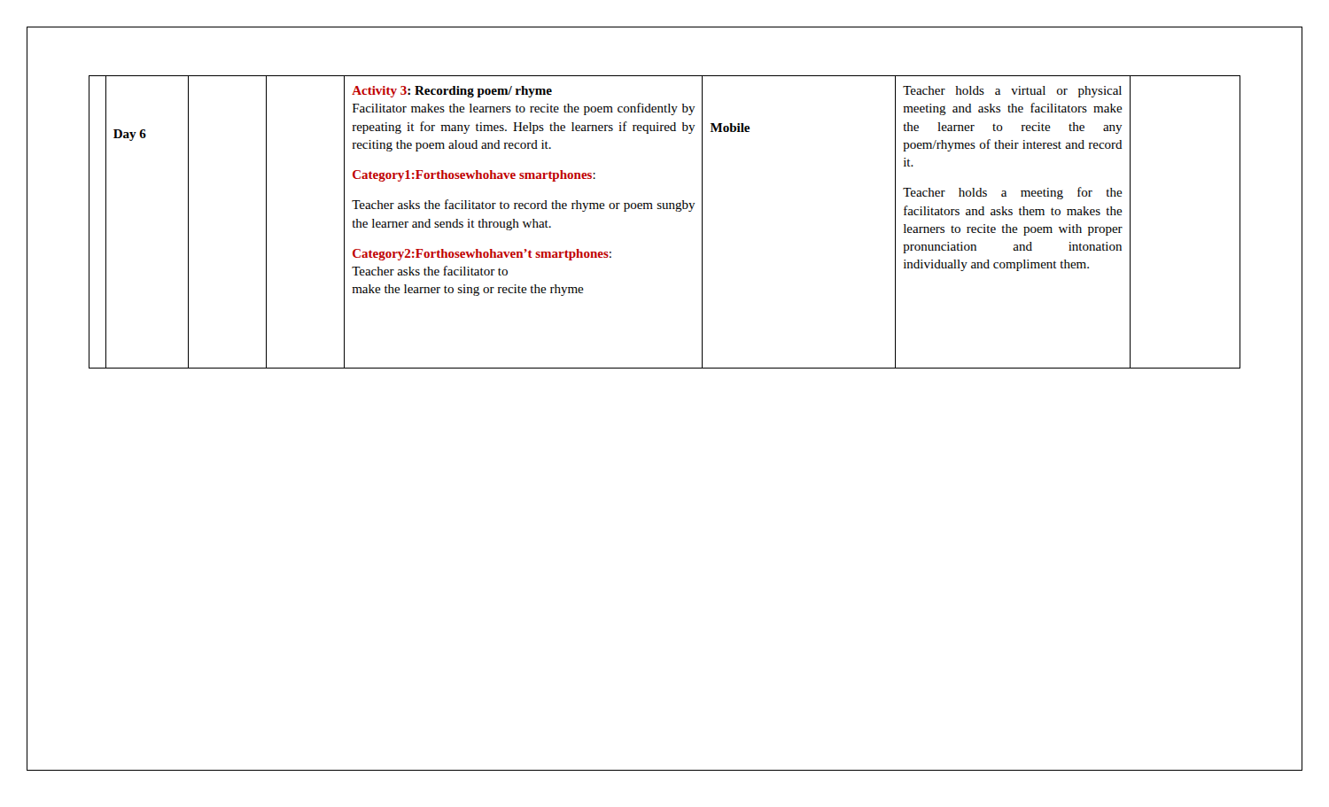| | Day 6 | | | Activity 3 : Recording poem/ rhyme Facilitator makes the learners to recite the poem confidently by repeating it for many times. Helps the learners if required by reciting the poem aloud and record it. Category1:Forthosewhohave smartphones : Teacher asks the facilitator to record the rhyme or poem sungby the learner and sends it through what. Category2:Forthosewhohaven’t smartphones : Teacher asks the facilitator to make the learner to sing or recite the rhyme | Mobile | Teacher holds a virtual or physical meeting and asks the facilitators make the learner to recite the any poem/rhymes of their interest and record it. Teacher holds a meeting for the facilitators and asks them to makes the learners to recite the poem with proper pronunciation and intonation individually and compliment them. | |